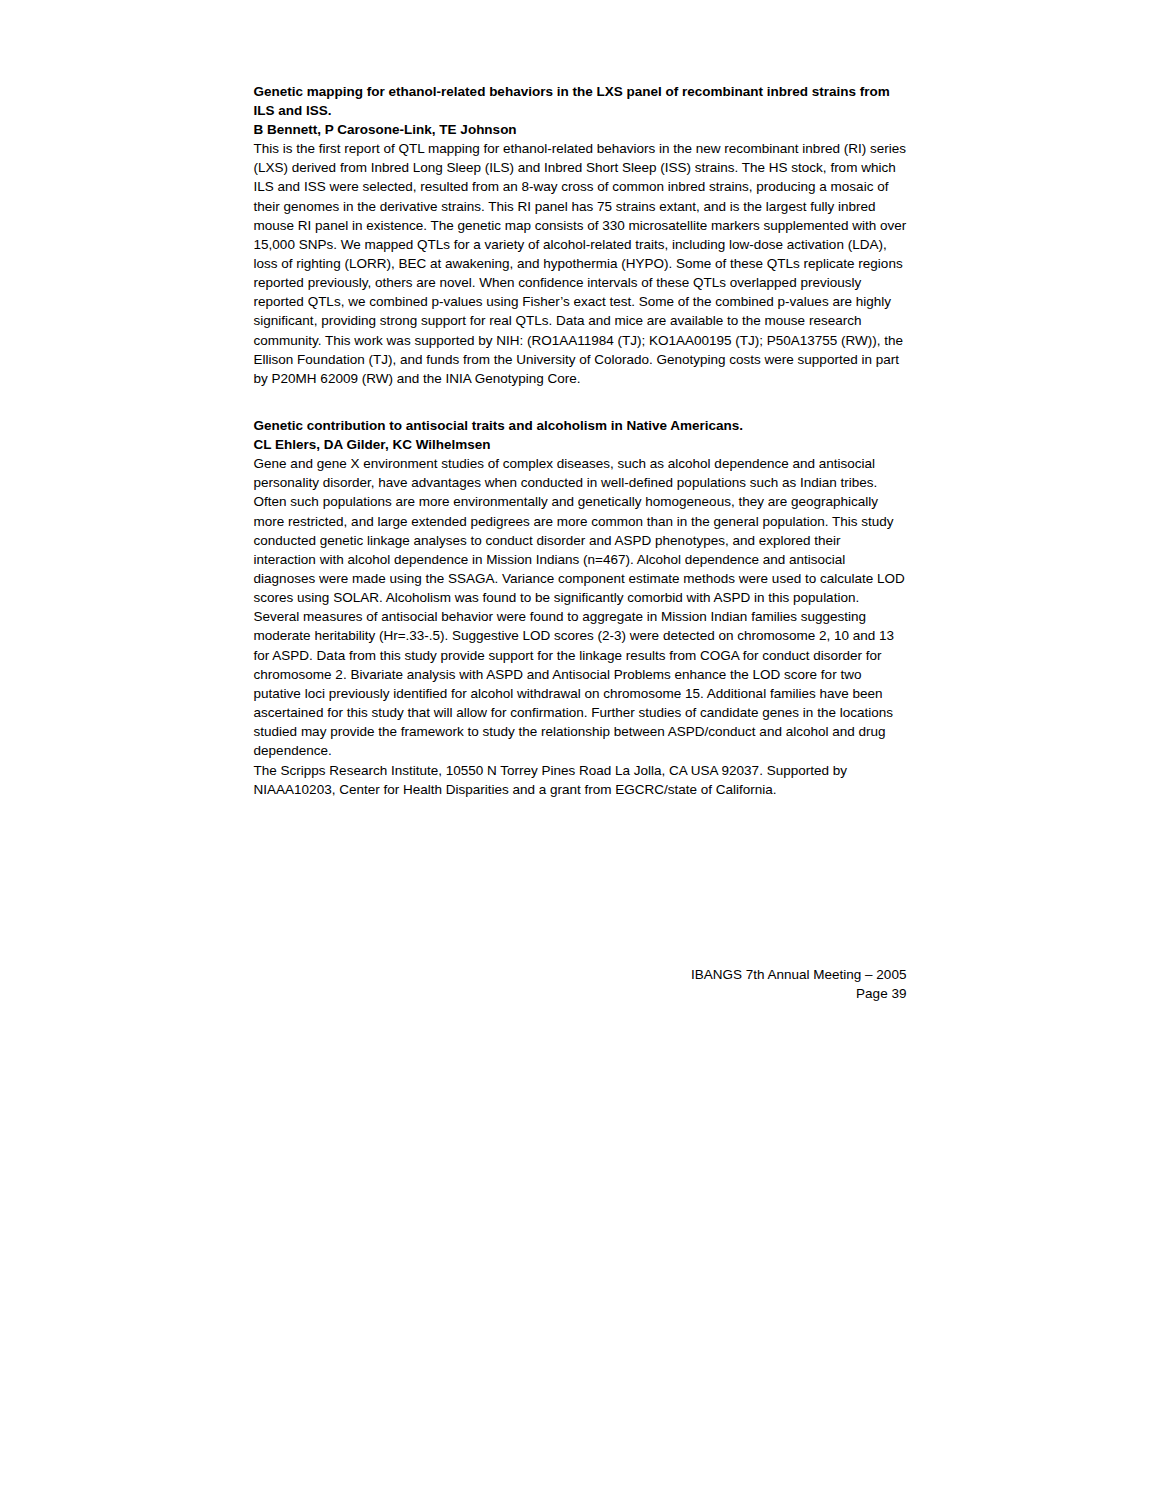Genetic mapping for ethanol-related behaviors in the LXS panel of recombinant inbred strains from ILS and ISS.
B Bennett, P Carosone-Link, TE Johnson
This is the first report of QTL mapping for ethanol-related behaviors in the new recombinant inbred (RI) series (LXS) derived from Inbred Long Sleep (ILS) and Inbred Short Sleep (ISS) strains. The HS stock, from which ILS and ISS were selected, resulted from an 8-way cross of common inbred strains, producing a mosaic of their genomes in the derivative strains. This RI panel has 75 strains extant, and is the largest fully inbred mouse RI panel in existence. The genetic map consists of 330 microsatellite markers supplemented with over 15,000 SNPs. We mapped QTLs for a variety of alcohol-related traits, including low-dose activation (LDA), loss of righting (LORR), BEC at awakening, and hypothermia (HYPO). Some of these QTLs replicate regions reported previously, others are novel. When confidence intervals of these QTLs overlapped previously reported QTLs, we combined p-values using Fisher’s exact test. Some of the combined p-values are highly significant, providing strong support for real QTLs. Data and mice are available to the mouse research community. This work was supported by NIH: (RO1AA11984 (TJ); KO1AA00195 (TJ); P50A13755 (RW)), the Ellison Foundation (TJ), and funds from the University of Colorado. Genotyping costs were supported in part by P20MH 62009 (RW) and the INIA Genotyping Core.
Genetic contribution to antisocial traits and alcoholism in Native Americans.
CL Ehlers, DA Gilder, KC Wilhelmsen
Gene and gene X environment studies of complex diseases, such as alcohol dependence and antisocial personality disorder, have advantages when conducted in well-defined populations such as Indian tribes. Often such populations are more environmentally and genetically homogeneous, they are geographically more restricted, and large extended pedigrees are more common than in the general population. This study conducted genetic linkage analyses to conduct disorder and ASPD phenotypes, and explored their interaction with alcohol dependence in Mission Indians (n=467). Alcohol dependence and antisocial diagnoses were made using the SSAGA. Variance component estimate methods were used to calculate LOD scores using SOLAR. Alcoholism was found to be significantly comorbid with ASPD in this population. Several measures of antisocial behavior were found to aggregate in Mission Indian families suggesting moderate heritability (Hr=.33-.5). Suggestive LOD scores (2-3) were detected on chromosome 2, 10 and 13 for ASPD. Data from this study provide support for the linkage results from COGA for conduct disorder for chromosome 2. Bivariate analysis with ASPD and Antisocial Problems enhance the LOD score for two putative loci previously identified for alcohol withdrawal on chromosome 15. Additional families have been ascertained for this study that will allow for confirmation. Further studies of candidate genes in the locations studied may provide the framework to study the relationship between ASPD/conduct and alcohol and drug dependence.
The Scripps Research Institute, 10550 N Torrey Pines Road La Jolla, CA USA 92037. Supported by NIAAA10203, Center for Health Disparities and a grant from EGCRC/state of California.
IBANGS 7th Annual Meeting – 2005
Page 39